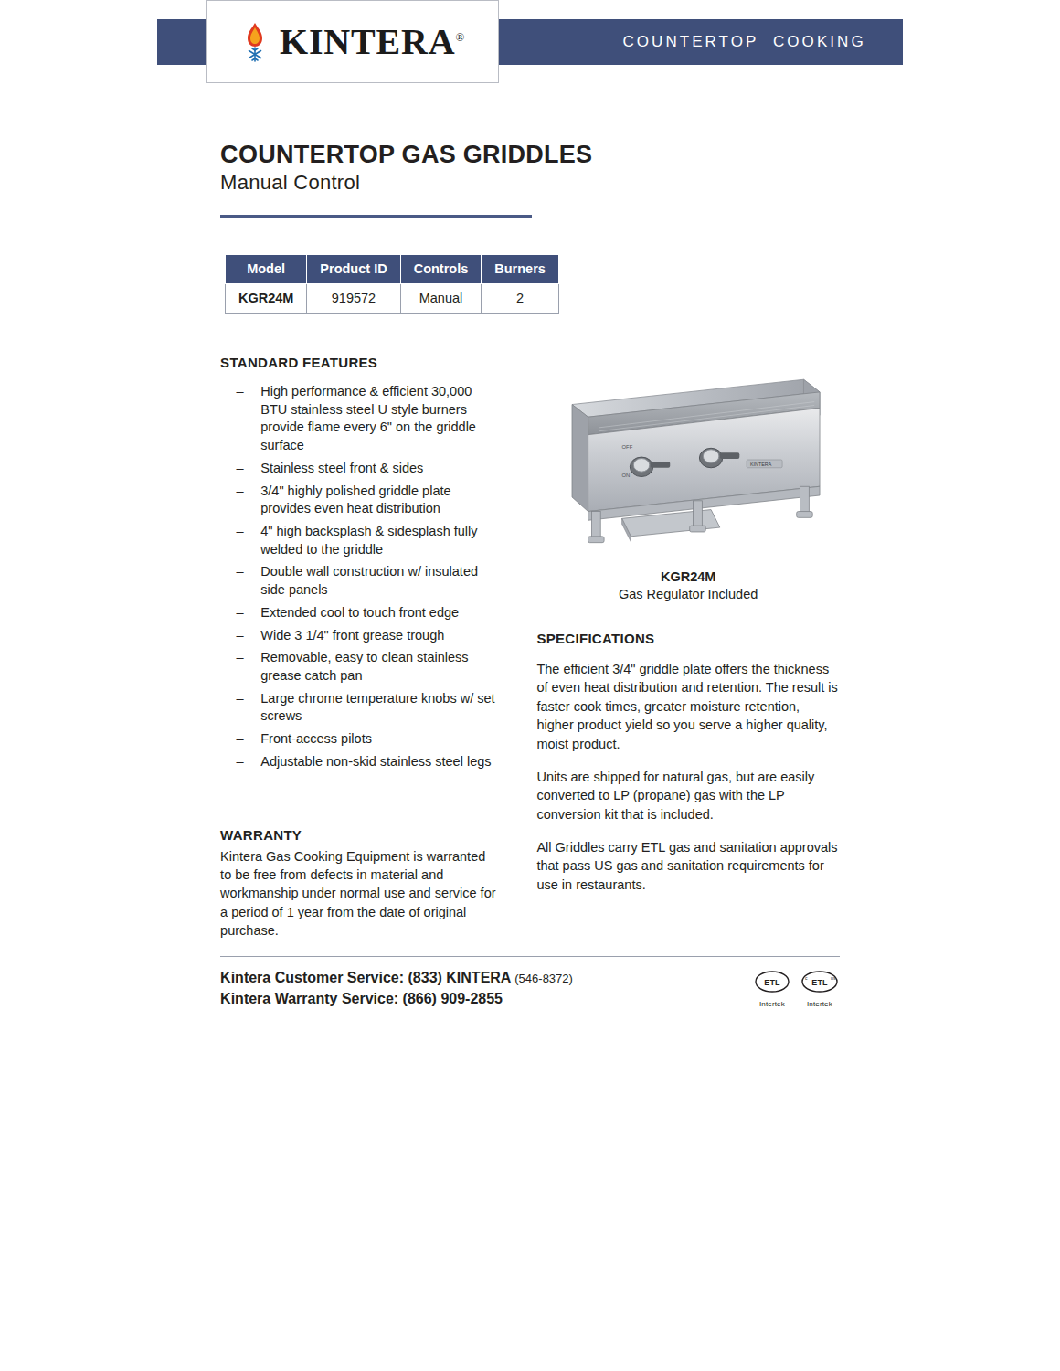COUNTERTOP COOKING
KINTERA®
COUNTERTOP GAS GRIDDLES Manual Control
| Model | Product ID | Controls | Burners |
| --- | --- | --- | --- |
| KGR24M | 919572 | Manual | 2 |
Standard Features
High performance & efficient 30,000 BTU stainless steel U style burners provide flame every 6" on the griddle surface
Stainless steel front & sides
3/4" highly polished griddle plate provides even heat distribution
4" high backsplash & sidesplash fully welded to the griddle
Double wall construction w/ insulated side panels
Extended cool to touch front edge
Wide 3 1/4" front grease trough
Removable, easy to clean stainless grease catch pan
Large chrome temperature knobs w/ set screws
Front-access pilots
Adjustable non-skid stainless steel legs
Warranty
Kintera Gas Cooking Equipment is warranted to be free from defects in material and workmanship under normal use and service for a period of 1 year from the date of original purchase.
OFF ON KINTERA
KGR24M Gas Regulator Included
Specifications
The efficient 3/4" griddle plate offers the thickness of even heat distribution and retention. The result is faster cook times, greater moisture retention, higher product yield so you serve a higher quality, moist product.
Units are shipped for natural gas, but are easily converted to LP (propane) gas with the LP conversion kit that is included.
All Griddles carry ETL gas and sanitation approvals that pass US gas and sanitation requirements for use in restaurants.
Kintera Customer Service: (833) KINTERA (546-8372)
Kintera Warranty Service: (866) 909-2855
ETL Intertek
ETL c us Intertek